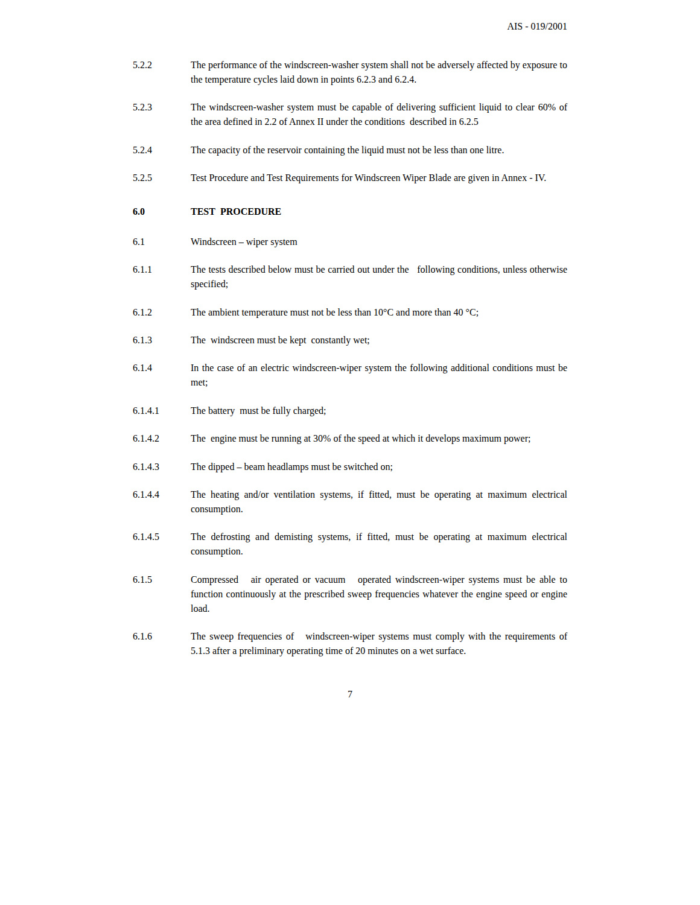AIS - 019/2001
5.2.2
The performance of the windscreen-washer system shall not be adversely affected by exposure to the temperature cycles laid down in points 6.2.3 and 6.2.4.
5.2.3
The windscreen-washer system must be capable of delivering sufficient liquid to clear 60% of the area defined in 2.2 of Annex II under the conditions described in 6.2.5
5.2.4
The capacity of the reservoir containing the liquid must not be less than one litre.
5.2.5
Test Procedure and Test Requirements for Windscreen Wiper Blade are given in Annex - IV.
6.0
TEST PROCEDURE
6.1
Windscreen – wiper system
6.1.1
The tests described below must be carried out under the following conditions, unless otherwise specified;
6.1.2
The ambient temperature must not be less than 10°C and more than 40 °C;
6.1.3
The windscreen must be kept constantly wet;
6.1.4
In the case of an electric windscreen-wiper system the following additional conditions must be met;
6.1.4.1
The battery must be fully charged;
6.1.4.2
The engine must be running at 30% of the speed at which it develops maximum power;
6.1.4.3
The dipped – beam headlamps must be switched on;
6.1.4.4
The heating and/or ventilation systems, if fitted, must be operating at maximum electrical consumption.
6.1.4.5
The defrosting and demisting systems, if fitted, must be operating at maximum electrical consumption.
6.1.5
Compressed air operated or vacuum operated windscreen-wiper systems must be able to function continuously at the prescribed sweep frequencies whatever the engine speed or engine load.
6.1.6
The sweep frequencies of windscreen-wiper systems must comply with the requirements of 5.1.3 after a preliminary operating time of 20 minutes on a wet surface.
7